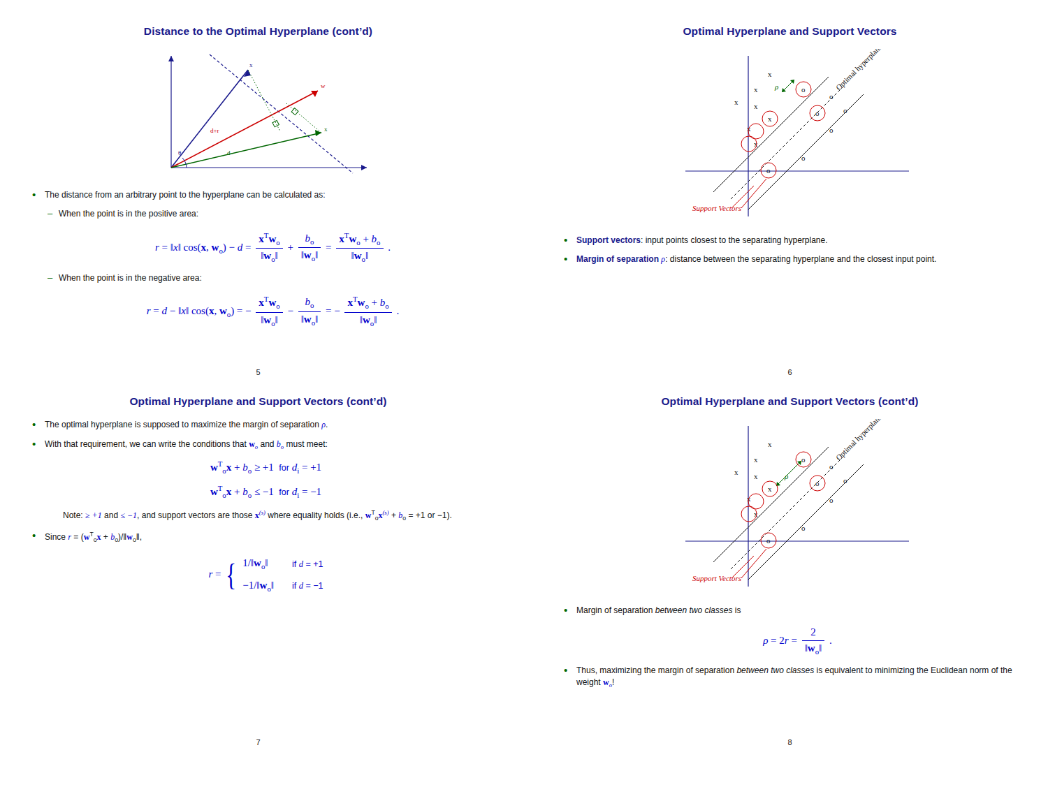Distance to the Optimal Hyperplane (cont’d)
x w x d+r d θ
The distance from an arbitrary point to the hyperplane can be calculated as:
When the point is in the positive area:
r = ‖x‖ cos(x, wo) − d = xTwo‖wo‖ + bo‖wo‖ = xTwo + bo‖wo‖ .
When the point is in the negative area:
r = d − ‖x‖ cos(x, wo) = − xTwo‖wo‖ − bo‖wo‖ = − xTwo + bo‖wo‖ .
5
Optimal Hyperplane and Support Vectors
Optimal hyperplane ρ x x x x x x x o o o o o o o Support Vectors
Support vectors: input points closest to the separating hyperplane.
Margin of separation ρ: distance between the separating hyperplane and the closest input point.
6
Optimal Hyperplane and Support Vectors (cont’d)
The optimal hyperplane is supposed to maximize the margin of separation ρ.
With that requirement, we can write the conditions that wo and bo must meet:
wTox + bo ≥ +1 for di = +1
wTox + bo ≤ −1 for di = −1
Note: ≥ +1 and ≤ −1, and support vectors are those x(s) where equality holds (i.e., wTox(s) + bo = +1 or −1).
Since r = (wTox + bo)/‖wo‖,
r = { 1/‖wo‖if d = +1 −1/‖wo‖if d = −1
7
Optimal Hyperplane and Support Vectors (cont’d)
Optimal hyperplane ρ x x x x x x x o o o o o o o Support Vectors
Margin of separation between two classes is
ρ = 2r = 2‖wo‖ .
Thus, maximizing the margin of separation between two classes is equivalent to minimizing the Euclidean norm of the weight wo!
8